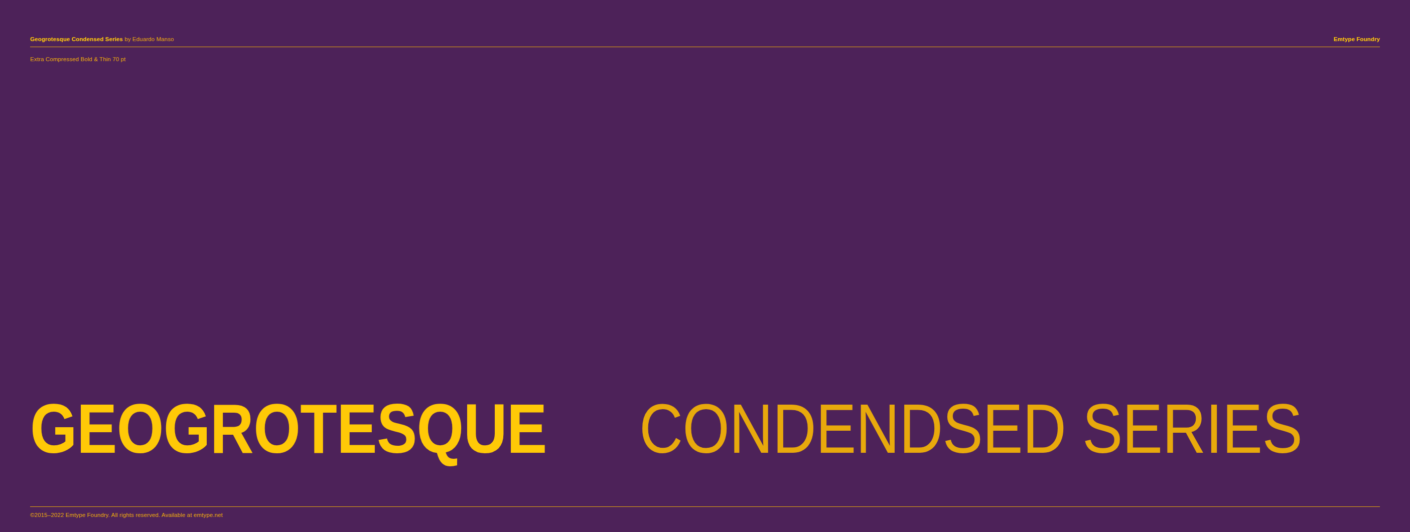Geogrotesque Condensed Series by Eduardo Manso
Emtype Foundry
Extra Compressed Bold & Thin 70 pt
GEOGROTESQUE CONDENDSED SERIES
©2015–2022 Emtype Foundry. All rights reserved. Available at emtype.net